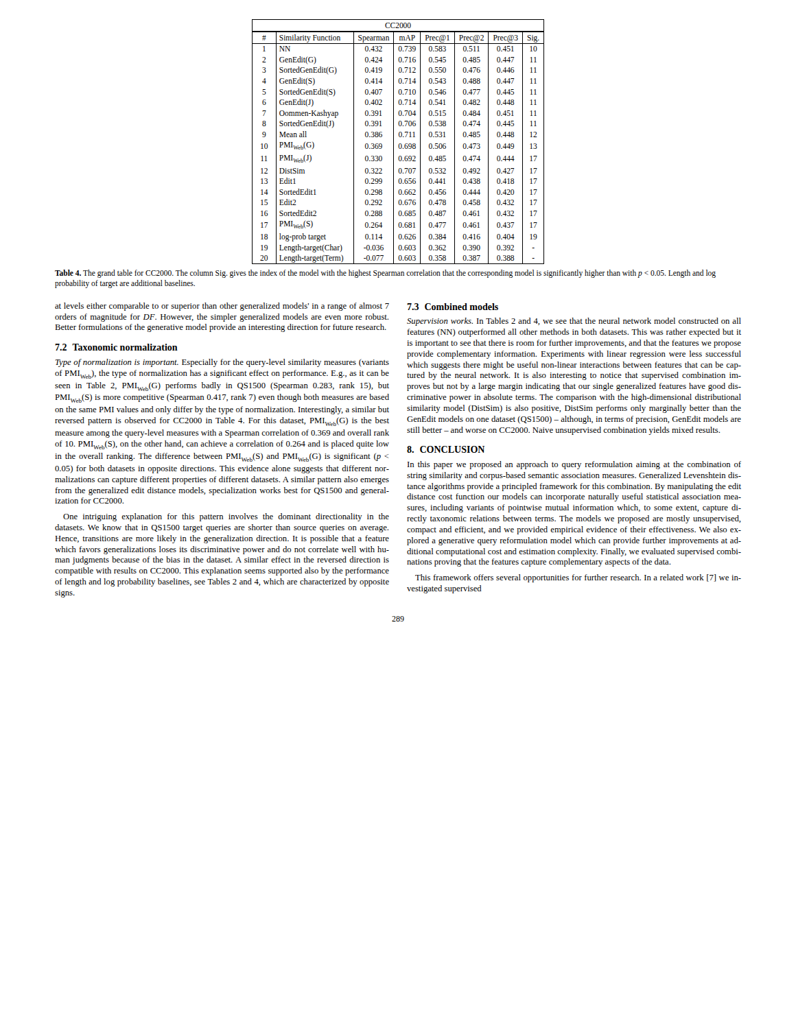CC2000
| # | Similarity Function | Spearman | mAP | Prec@1 | Prec@2 | Prec@3 | Sig. |
| --- | --- | --- | --- | --- | --- | --- | --- |
| 1 | NN | 0.432 | 0.739 | 0.583 | 0.511 | 0.451 | 10 |
| 2 | GenEdit(G) | 0.424 | 0.716 | 0.545 | 0.485 | 0.447 | 11 |
| 3 | SortedGenEdit(G) | 0.419 | 0.712 | 0.550 | 0.476 | 0.446 | 11 |
| 4 | GenEdit(S) | 0.414 | 0.714 | 0.543 | 0.488 | 0.447 | 11 |
| 5 | SortedGenEdit(S) | 0.407 | 0.710 | 0.546 | 0.477 | 0.445 | 11 |
| 6 | GenEdit(J) | 0.402 | 0.714 | 0.541 | 0.482 | 0.448 | 11 |
| 7 | Oommen-Kashyap | 0.391 | 0.704 | 0.515 | 0.484 | 0.451 | 11 |
| 8 | SortedGenEdit(J) | 0.391 | 0.706 | 0.538 | 0.474 | 0.445 | 11 |
| 9 | Mean all | 0.386 | 0.711 | 0.531 | 0.485 | 0.448 | 12 |
| 10 | PMI Web (G) | 0.369 | 0.698 | 0.506 | 0.473 | 0.449 | 13 |
| 11 | PMI Web (J) | 0.330 | 0.692 | 0.485 | 0.474 | 0.444 | 17 |
| 12 | DistSim | 0.322 | 0.707 | 0.532 | 0.492 | 0.427 | 17 |
| 13 | Edit1 | 0.299 | 0.656 | 0.441 | 0.438 | 0.418 | 17 |
| 14 | SortedEdit1 | 0.298 | 0.662 | 0.456 | 0.444 | 0.420 | 17 |
| 15 | Edit2 | 0.292 | 0.676 | 0.478 | 0.458 | 0.432 | 17 |
| 16 | SortedEdit2 | 0.288 | 0.685 | 0.487 | 0.461 | 0.432 | 17 |
| 17 | PMI Web (S) | 0.264 | 0.681 | 0.477 | 0.461 | 0.437 | 17 |
| 18 | log-prob target | 0.114 | 0.626 | 0.384 | 0.416 | 0.404 | 19 |
| 19 | Length-target(Char) | -0.036 | 0.603 | 0.362 | 0.390 | 0.392 | - |
| 20 | Length-target(Term) | -0.077 | 0.603 | 0.358 | 0.387 | 0.388 | - |
Table 4. The grand table for CC2000. The column Sig. gives the index of the model with the highest Spearman correlation that the corresponding model is significantly higher than with p < 0.05. Length and log probability of target are additional baselines.
at levels either comparable to or superior than other generalized models' in a range of almost 7 orders of magnitude for DF. However, the simpler generalized models are even more robust. Better formulations of the generative model provide an interesting direction for future research.
7.2 Taxonomic normalization
Type of normalization is important. Especially for the query-level similarity measures (variants of PMIWeb), the type of normalization has a significant effect on performance. E.g., as it can be seen in Table 2, PMIWeb(G) performs badly in QS1500 (Spearman 0.283, rank 15), but PMIWeb(S) is more competitive (Spearman 0.417, rank 7) even though both measures are based on the same PMI values and only differ by the type of normalization. Interestingly, a similar but reversed pattern is observed for CC2000 in Table 4. For this dataset, PMIWeb(G) is the best measure among the query-level measures with a Spearman correlation of 0.369 and overall rank of 10. PMIWeb(S), on the other hand, can achieve a correlation of 0.264 and is placed quite low in the overall ranking. The difference between PMIWeb(S) and PMIWeb(G) is significant (p < 0.05) for both datasets in opposite directions. This evidence alone suggests that different normalizations can capture different properties of different datasets. A similar pattern also emerges from the generalized edit distance models, specialization works best for QS1500 and generalization for CC2000.
One intriguing explanation for this pattern involves the dominant directionality in the datasets. We know that in QS1500 target queries are shorter than source queries on average. Hence, transitions are more likely in the generalization direction. It is possible that a feature which favors generalizations loses its discriminative power and do not correlate well with human judgments because of the bias in the dataset. A similar effect in the reversed direction is compatible with results on CC2000. This explanation seems supported also by the performance of length and log probability baselines, see Tables 2 and 4, which are characterized by opposite signs.
7.3 Combined models
Supervision works. In Tables 2 and 4, we see that the neural network model constructed on all features (NN) outperformed all other methods in both datasets. This was rather expected but it is important to see that there is room for further improvements, and that the features we propose provide complementary information. Experiments with linear regression were less successful which suggests there might be useful non-linear interactions between features that can be captured by the neural network. It is also interesting to notice that supervised combination improves but not by a large margin indicating that our single generalized features have good discriminative power in absolute terms. The comparison with the high-dimensional distributional similarity model (DistSim) is also positive, DistSim performs only marginally better than the GenEdit models on one dataset (QS1500) – although, in terms of precision, GenEdit models are still better – and worse on CC2000. Naive unsupervised combination yields mixed results.
8. CONCLUSION
In this paper we proposed an approach to query reformulation aiming at the combination of string similarity and corpus-based semantic association measures. Generalized Levenshtein distance algorithms provide a principled framework for this combination. By manipulating the edit distance cost function our models can incorporate naturally useful statistical association measures, including variants of pointwise mutual information which, to some extent, capture directly taxonomic relations between terms. The models we proposed are mostly unsupervised, compact and efficient, and we provided empirical evidence of their effectiveness. We also explored a generative query reformulation model which can provide further improvements at additional computational cost and estimation complexity. Finally, we evaluated supervised combinations proving that the features capture complementary aspects of the data.
This framework offers several opportunities for further research. In a related work [7] we investigated supervised
289